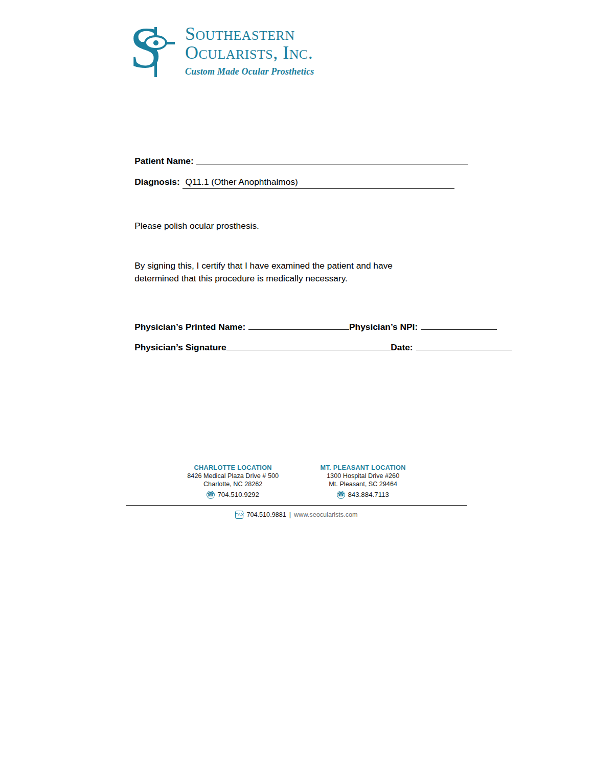S
SOUTHEASTERN
OCULARISTS, INC.
Custom Made Ocular Prosthetics
Patient Name:
Diagnosis: Q11.1 (Other Anophthalmos)
Please polish ocular prosthesis.
By signing this, I certify that I have examined the patient and have determined that this procedure is medically necessary.
Physician’s Printed Name: Physician’s NPI:
Physician’s Signature Date:
CHARLOTTE LOCATION
8426 Medical Plaza Drive # 500
Charlotte, NC 28262
☎704.510.9292
MT. PLEASANT LOCATION
1300 Hospital Drive #260
Mt. Pleasant, SC 29464
☎843.884.7113
FAX 704.510.9881 | www.seocularists.com